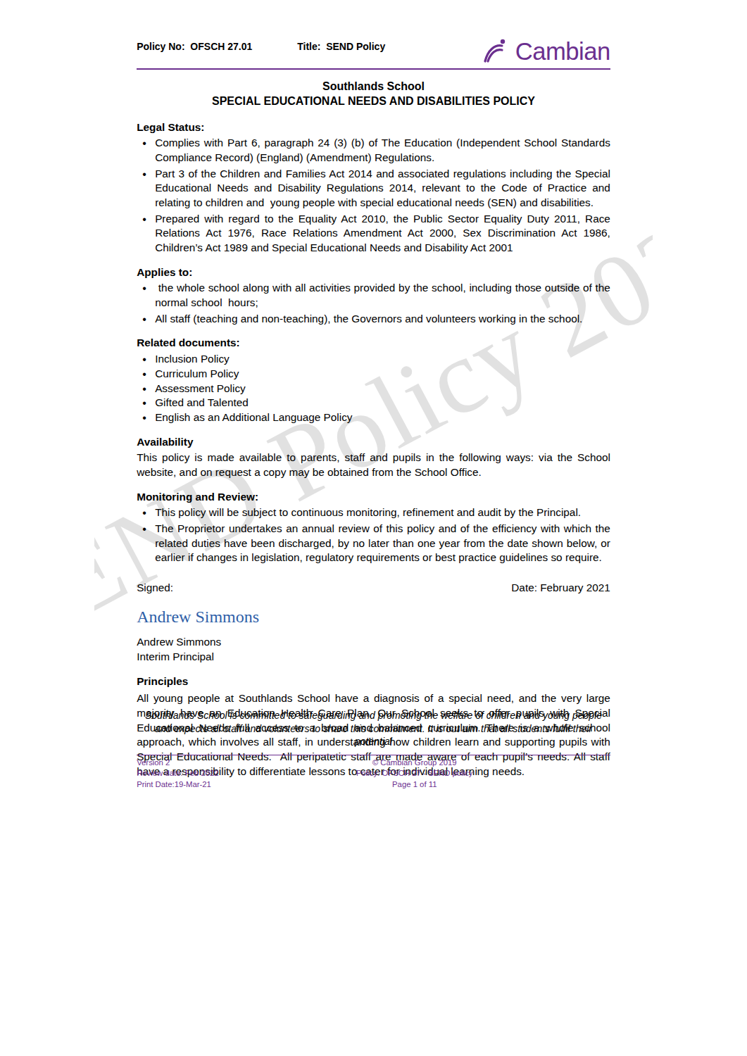SEND Policy 2021
Policy No: OFSCH 27.01 Title: SEND Policy
Cambian
Southlands School
SPECIAL EDUCATIONAL NEEDS AND DISABILITIES POLICY
Legal Status:
Complies with Part 6, paragraph 24 (3) (b) of The Education (Independent School Standards Compliance Record) (England) (Amendment) Regulations.
Part 3 of the Children and Families Act 2014 and associated regulations including the Special Educational Needs and Disability Regulations 2014, relevant to the Code of Practice and relating to children and young people with special educational needs (SEN) and disabilities.
Prepared with regard to the Equality Act 2010, the Public Sector Equality Duty 2011, Race Relations Act 1976, Race Relations Amendment Act 2000, Sex Discrimination Act 1986, Children’s Act 1989 and Special Educational Needs and Disability Act 2001
Applies to:
the whole school along with all activities provided by the school, including those outside of the normal school hours;
All staff (teaching and non-teaching), the Governors and volunteers working in the school.
Related documents:
Inclusion Policy
Curriculum Policy
Assessment Policy
Gifted and Talented
English as an Additional Language Policy
Availability
This policy is made available to parents, staff and pupils in the following ways: via the School website, and on request a copy may be obtained from the School Office.
Monitoring and Review:
This policy will be subject to continuous monitoring, refinement and audit by the Principal.
The Proprietor undertakes an annual review of this policy and of the efficiency with which the related duties have been discharged, by no later than one year from the date shown below, or earlier if changes in legislation, regulatory requirements or best practice guidelines so require.
Signed: Date: February 2021
Andrew Simmons
Andrew Simmons Interim Principal
Principles
All young people at Southlands School have a diagnosis of a special need, and the very large majority have an Education Health Care Plan. Our School seeks to offer pupils with Special Educational Needs full access to a broad and balanced curriculum. There is a whole school approach, which involves all staff, in understanding how children learn and supporting pupils with Special Educational Needs. All peripatetic staff are made aware of each pupil’s needs. All staff have a responsibility to differentiate lessons to cater for individual learning needs.
Southlands School is committed to safeguarding and promoting the welfare of children and young people and expects all staff and volunteers to share this commitment. It is out aim that all students fulfil their potential
Version 2 Review date: Feb 2022 Print Date:19-Mar-21
© Cambian Group 2019 Policy: OFSCH 27 - SEND policy Page 1 of 11